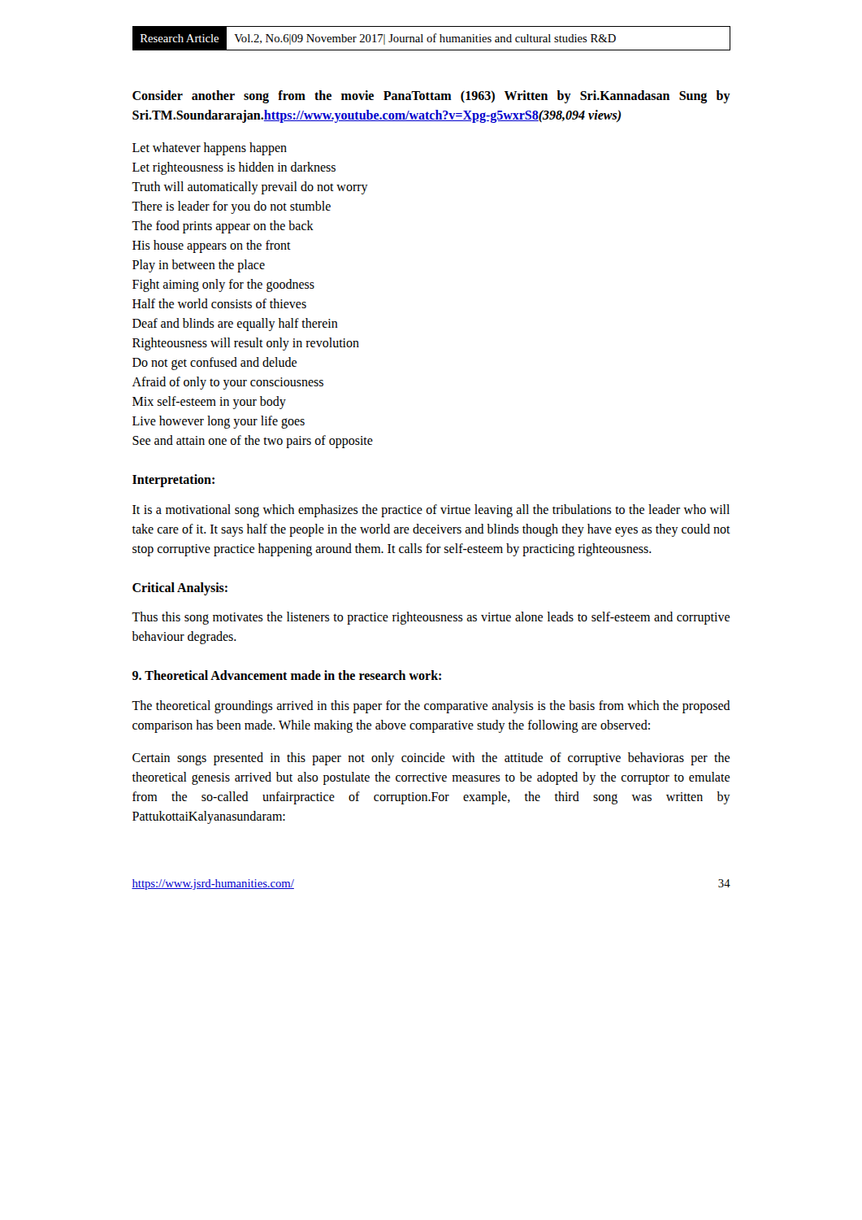Research Article
Vol.2, No.6|09 November 2017| Journal of humanities and cultural studies R&D
Consider another song from the movie PanaTottam (1963) Written by Sri.Kannadasan Sung by Sri.TM.Soundararajan.https://www.youtube.com/watch?v=Xpg-g5wxrS8(398,094 views)
Let whatever happens happen
Let righteousness is hidden in darkness
Truth will automatically prevail do not worry
There is leader for you do not stumble
The food prints appear on the back
His house appears on the front
Play in between the place
Fight aiming only for the goodness
Half the world consists of thieves
Deaf and blinds are equally half therein
Righteousness will result only in revolution
Do not get confused and delude
Afraid of only to your consciousness
Mix self-esteem in your body
Live however long your life goes
See and attain one of the two pairs of opposite
Interpretation:
It is a motivational song which emphasizes the practice of virtue leaving all the tribulations to the leader who will take care of it. It says half the people in the world are deceivers and blinds though they have eyes as they could not stop corruptive practice happening around them. It calls for self-esteem by practicing righteousness.
Critical Analysis:
Thus this song motivates the listeners to practice righteousness as virtue alone leads to self-esteem and corruptive behaviour degrades.
9. Theoretical Advancement made in the research work:
The theoretical groundings arrived in this paper for the comparative analysis is the basis from which the proposed comparison has been made. While making the above comparative study the following are observed:
Certain songs presented in this paper not only coincide with the attitude of corruptive behavioras per the theoretical genesis arrived but also postulate the corrective measures to be adopted by the corruptor to emulate from the so-called unfairpractice of corruption.For example, the third song was written by PattukottaiKalyanasundaram:
https://www.jsrd-humanities.com/ 34